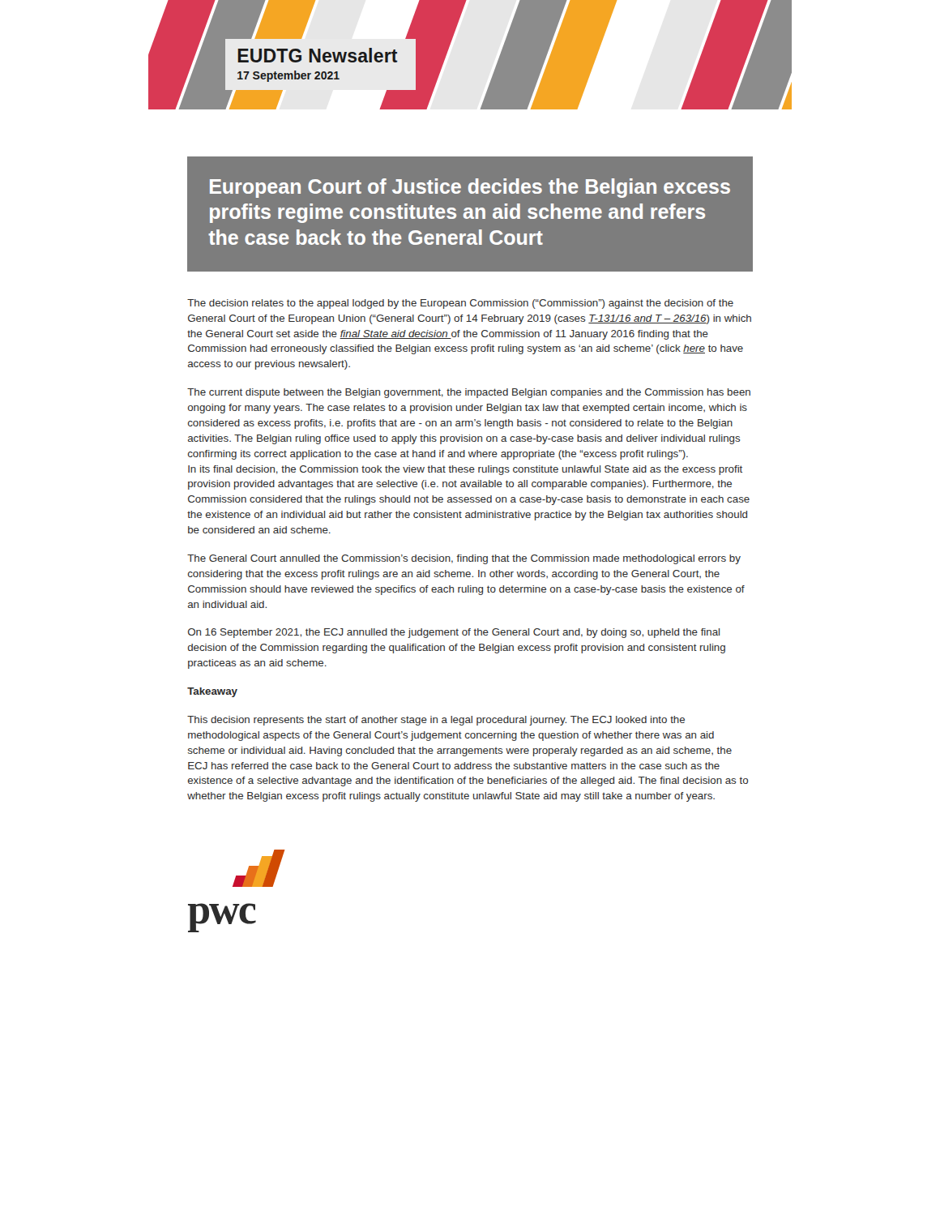EUDTG Newsalert
17 September 2021
European Court of Justice decides the Belgian excess profits regime constitutes an aid scheme and refers the case back to the General Court
The decision relates to the appeal lodged by the European Commission (“Commission”) against the decision of the General Court of the European Union (“General Court”) of 14 February 2019 (cases T-131/16 and T – 263/16) in which the General Court set aside the final State aid decision of the Commission of 11 January 2016 finding that the Commission had erroneously classified the Belgian excess profit ruling system as ‘an aid scheme’ (click here to have access to our previous newsalert).
The current dispute between the Belgian government, the impacted Belgian companies and the Commission has been ongoing for many years. The case relates to a provision under Belgian tax law that exempted certain income, which is considered as excess profits, i.e. profits that are - on an arm’s length basis - not considered to relate to the Belgian activities. The Belgian ruling office used to apply this provision on a case-by-case basis and deliver individual rulings confirming its correct application to the case at hand if and where appropriate (the “excess profit rulings”).
In its final decision, the Commission took the view that these rulings constitute unlawful State aid as the excess profit provision provided advantages that are selective (i.e. not available to all comparable companies). Furthermore, the Commission considered that the rulings should not be assessed on a case-by-case basis to demonstrate in each case the existence of an individual aid but rather the consistent administrative practice by the Belgian tax authorities should be considered an aid scheme.
The General Court annulled the Commission’s decision, finding that the Commission made methodological errors by considering that the excess profit rulings are an aid scheme. In other words, according to the General Court, the Commission should have reviewed the specifics of each ruling to determine on a case-by-case basis the existence of an individual aid.
On 16 September 2021, the ECJ annulled the judgement of the General Court and, by doing so, upheld the final decision of the Commission regarding the qualification of the Belgian excess profit provision and consistent ruling practiceas as an aid scheme.
Takeaway
This decision represents the start of another stage in a legal procedural journey. The ECJ looked into the methodological aspects of the General Court’s judgement concerning the question of whether there was an aid scheme or individual aid. Having concluded that the arrangements were properaly regarded as an aid scheme, the ECJ has referred the case back to the General Court to address the substantive matters in the case such as the existence of a selective advantage and the identification of the beneficiaries of the alleged aid. The final decision as to whether the Belgian excess profit rulings actually constitute unlawful State aid may still take a number of years.
pwc